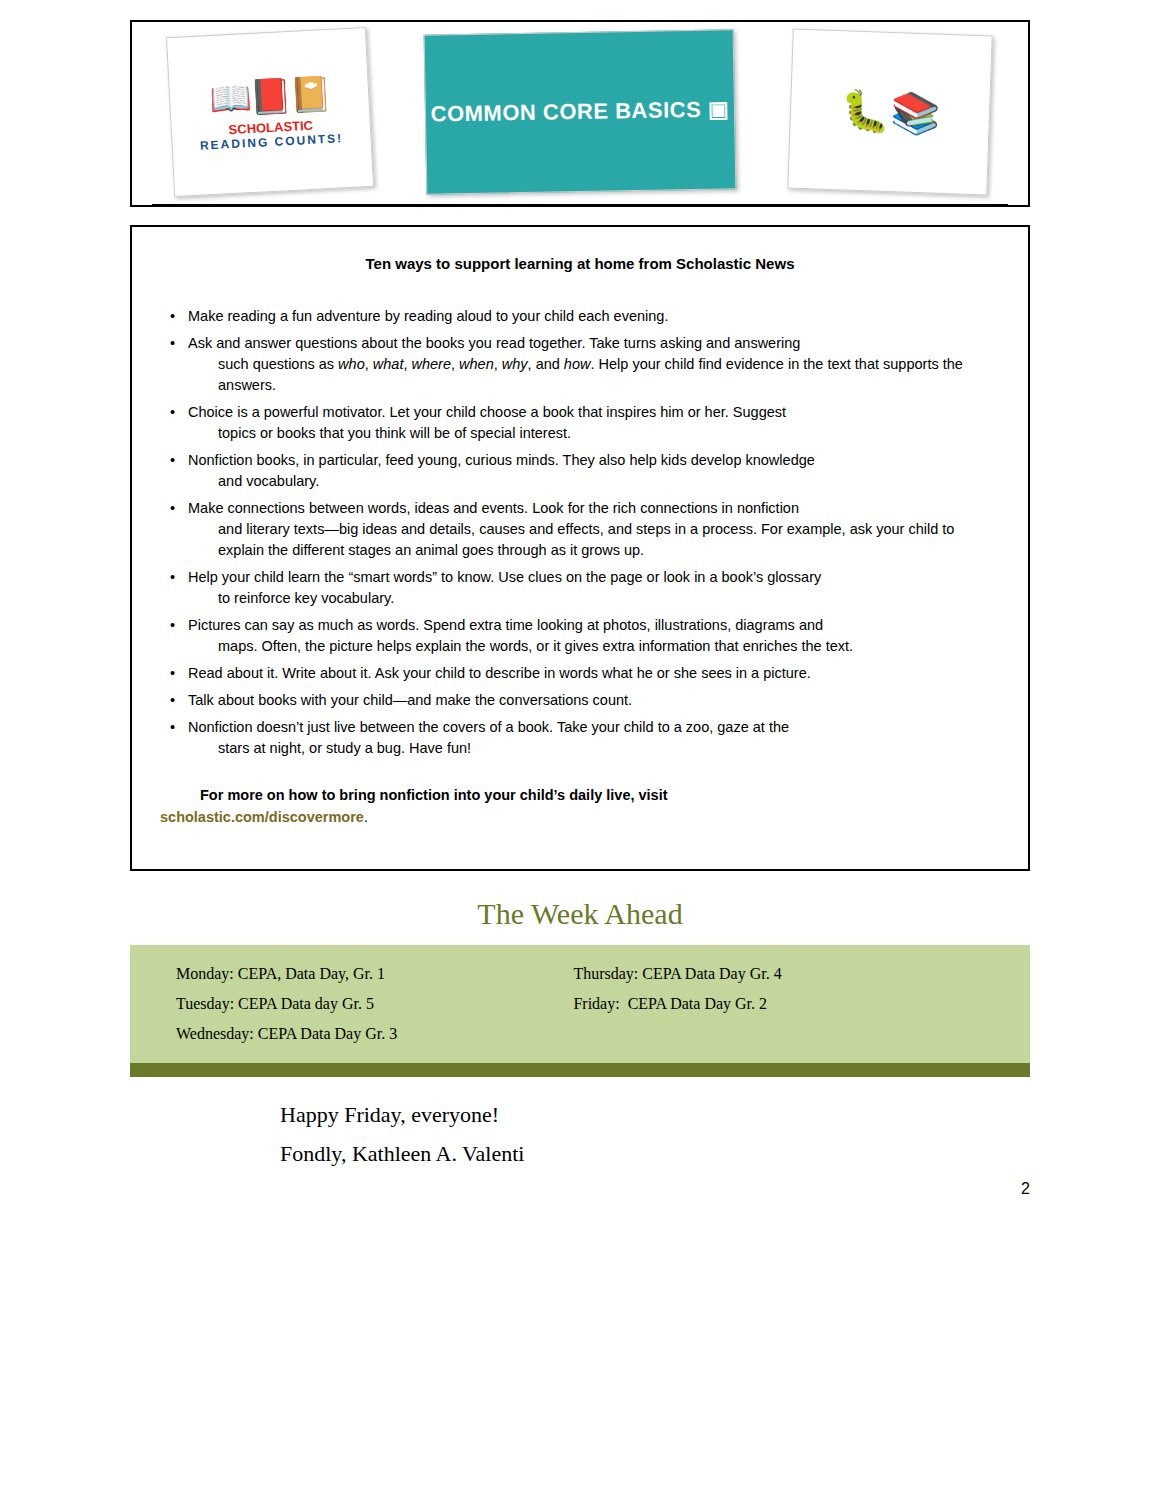📖📕📔
SCHOLASTIC
READING COUNTS!
COMMON CORE BASICS ▣
🐛📚
Ten ways to support learning at home from Scholastic News
Make reading a fun adventure by reading aloud to your child each evening.
Ask and answer questions about the books you read together. Take turns asking and answering such questions as who, what, where, when, why, and how. Help your child find evidence in the text that supports the answers.
Choice is a powerful motivator. Let your child choose a book that inspires him or her. Suggest topics or books that you think will be of special interest.
Nonfiction books, in particular, feed young, curious minds. They also help kids develop knowledge and vocabulary.
Make connections between words, ideas and events. Look for the rich connections in nonfiction and literary texts—big ideas and details, causes and effects, and steps in a process. For example, ask your child to explain the different stages an animal goes through as it grows up.
Help your child learn the “smart words” to know. Use clues on the page or look in a book’s glossary to reinforce key vocabulary.
Pictures can say as much as words. Spend extra time looking at photos, illustrations, diagrams and maps. Often, the picture helps explain the words, or it gives extra information that enriches the text.
Read about it. Write about it. Ask your child to describe in words what he or she sees in a picture.
Talk about books with your child—and make the conversations count.
Nonfiction doesn’t just live between the covers of a book. Take your child to a zoo, gaze at the stars at night, or study a bug. Have fun!
For more on how to bring nonfiction into your child’s daily live, visit scholastic.com/discovermore.
The Week Ahead
| Monday: CEPA, Data Day, Gr. 1 | Thursday: CEPA Data Day Gr. 4 |
| Tuesday: CEPA Data day Gr. 5 | Friday: CEPA Data Day Gr. 2 |
| Wednesday: CEPA Data Day Gr. 3 | |
Happy Friday, everyone!
Fondly, Kathleen A. Valenti
2